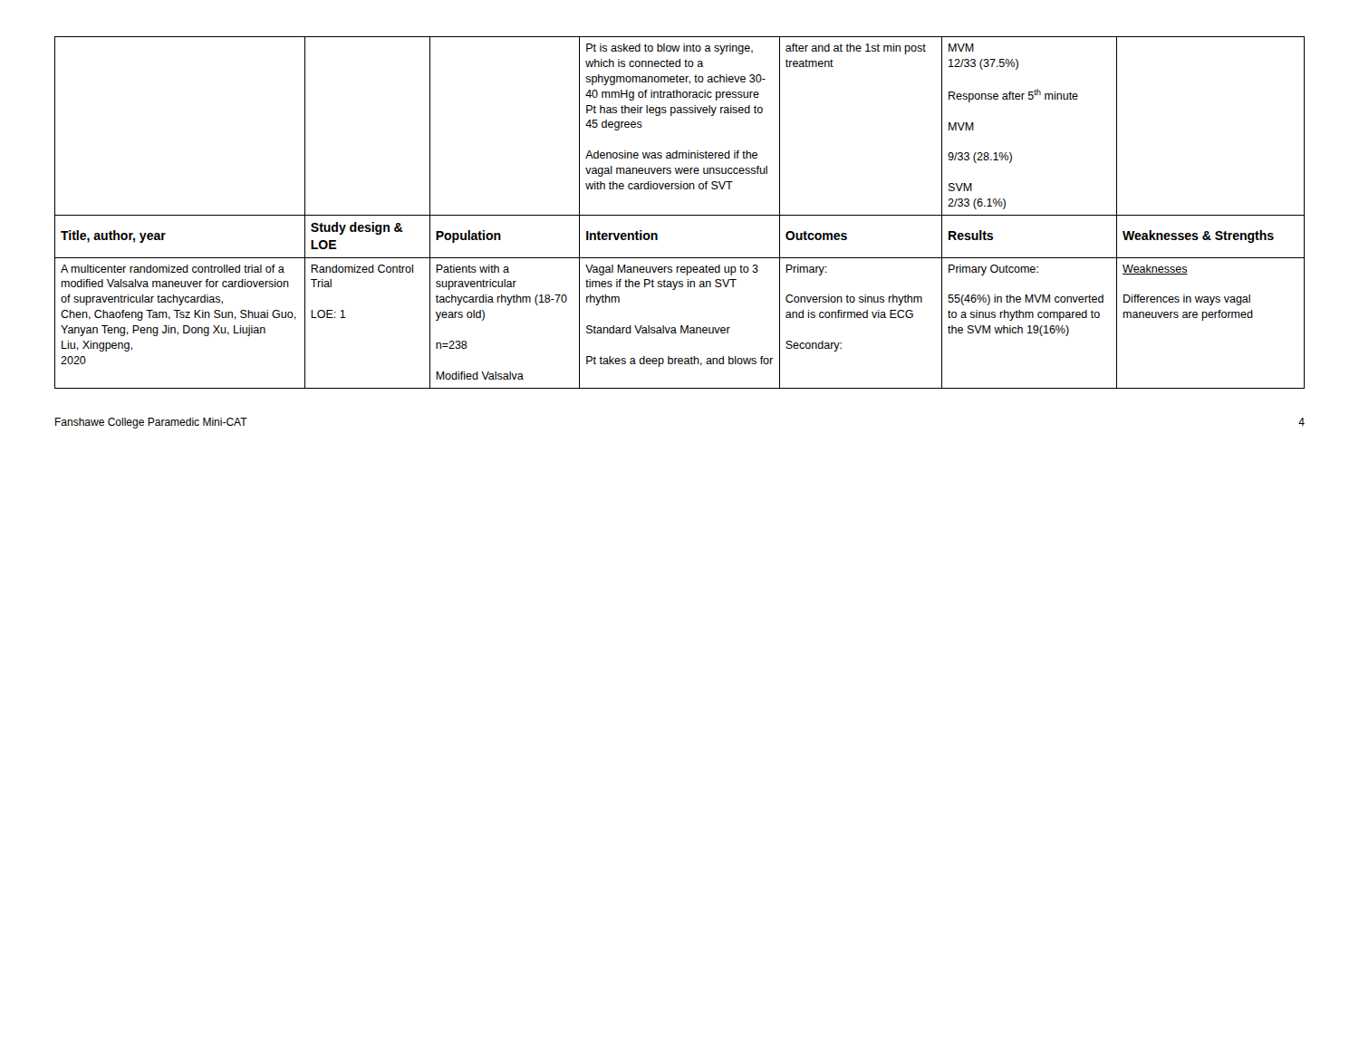| | | | Pt is asked to blow into a syringe, which is connected to a sphygmomanometer, to achieve 30-40 mmHg of intrathoracic pressure Pt has their legs passively raised to 45 degrees Adenosine was administered if the vagal maneuvers were unsuccessful with the cardioversion of SVT | after and at the 1st min post treatment | MVM 12/33 (37.5%) Response after 5 th minute MVM 9/33 (28.1%) SVM 2/33 (6.1%) | |
| Title, author, year | Study design & LOE | Population | Intervention | Outcomes | Results | Weaknesses & Strengths |
| A multicenter randomized controlled trial of a modified Valsalva maneuver for cardioversion of supraventricular tachycardias, Chen, Chaofeng Tam, Tsz Kin Sun, Shuai Guo, Yanyan Teng, Peng Jin, Dong Xu, Liujian Liu, Xingpeng, 2020 | Randomized Control Trial LOE: 1 | Patients with a supraventricular tachycardia rhythm (18-70 years old) n=238 Modified Valsalva | Vagal Maneuvers repeated up to 3 times if the Pt stays in an SVT rhythm Standard Valsalva Maneuver Pt takes a deep breath, and blows for | Primary: Conversion to sinus rhythm and is confirmed via ECG Secondary: | Primary Outcome: 55(46%) in the MVM converted to a sinus rhythm compared to the SVM which 19(16%) | Weaknesses Differences in ways vagal maneuvers are performed |
Fanshawe College Paramedic Mini-CAT 4